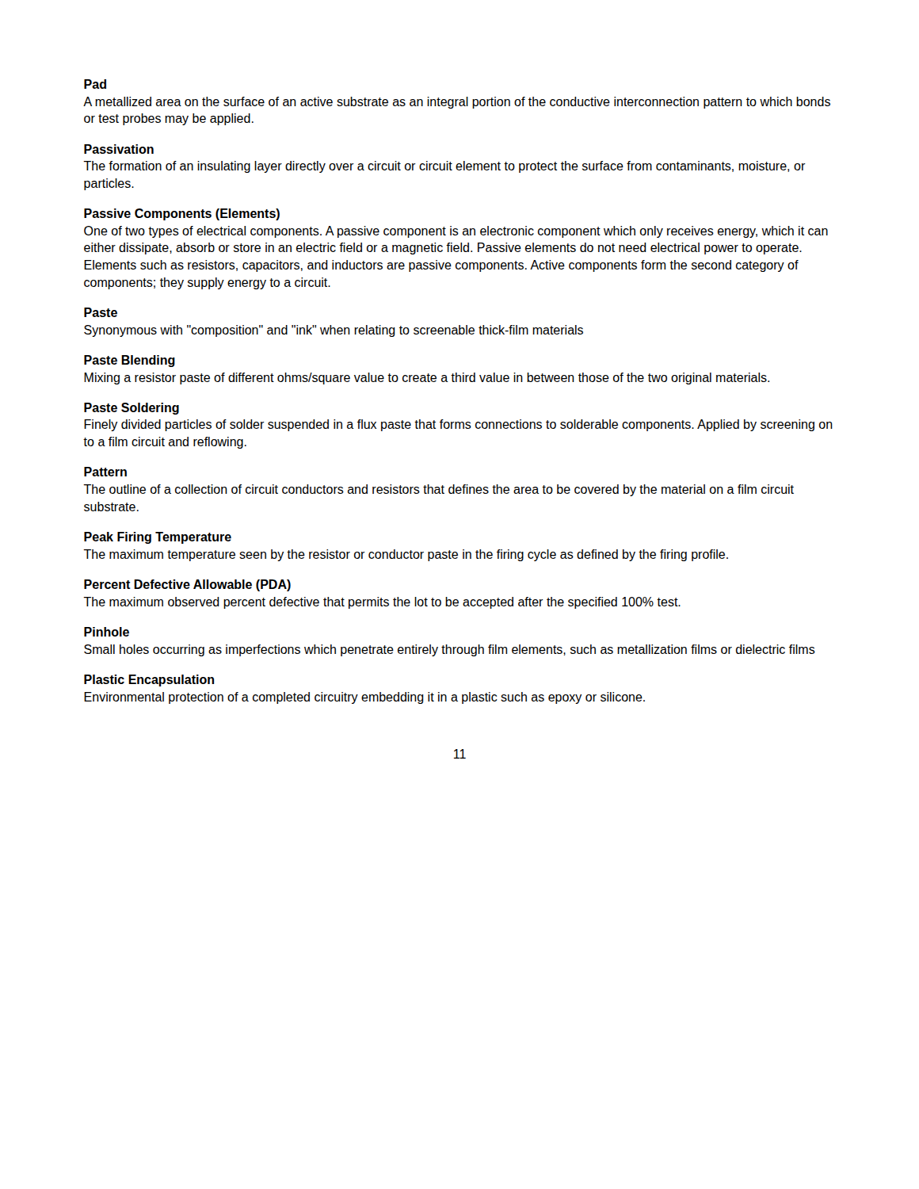Pad
A metallized area on the surface of an active substrate as an integral portion of the conductive interconnection pattern to which bonds or test probes may be applied.
Passivation
The formation of an insulating layer directly over a circuit or circuit element to protect the surface from contaminants, moisture, or particles.
Passive Components (Elements)
One of two types of electrical components. A passive component is an electronic component which only receives energy, which it can either dissipate, absorb or store in an electric field or a magnetic field. Passive elements do not need electrical power to operate. Elements such as resistors, capacitors, and inductors are passive components. Active components form the second category of components; they supply energy to a circuit.
Paste
Synonymous with "composition" and "ink" when relating to screenable thick-film materials
Paste Blending
Mixing a resistor paste of different ohms/square value to create a third value in between those of the two original materials.
Paste Soldering
Finely divided particles of solder suspended in a flux paste that forms connections to solderable components. Applied by screening on to a film circuit and reflowing.
Pattern
The outline of a collection of circuit conductors and resistors that defines the area to be covered by the material on a film circuit substrate.
Peak Firing Temperature
The maximum temperature seen by the resistor or conductor paste in the firing cycle as defined by the firing profile.
Percent Defective Allowable (PDA)
The maximum observed percent defective that permits the lot to be accepted after the specified 100% test.
Pinhole
Small holes occurring as imperfections which penetrate entirely through film elements, such as metallization films or dielectric films
Plastic Encapsulation
Environmental protection of a completed circuitry embedding it in a plastic such as epoxy or silicone.
11